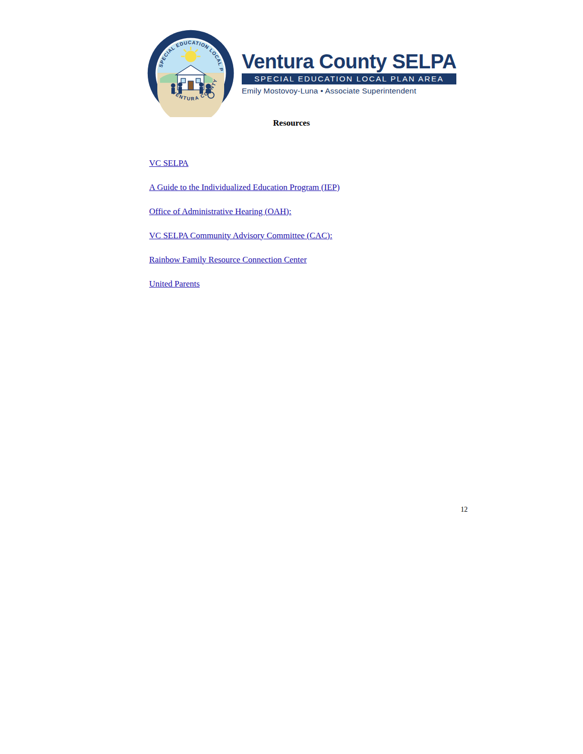SPECIAL EDUCATION LOCAL PLAN AREA VENTURA COUNTY
Ventura County SELPA
SPECIAL EDUCATION LOCAL PLAN AREA
Emily Mostovoy-Luna • Associate Superintendent
Resources
VC SELPA
A Guide to the Individualized Education Program (IEP)
Office of Administrative Hearing (OAH):
VC SELPA Community Advisory Committee (CAC):
Rainbow Family Resource Connection Center
United Parents
12